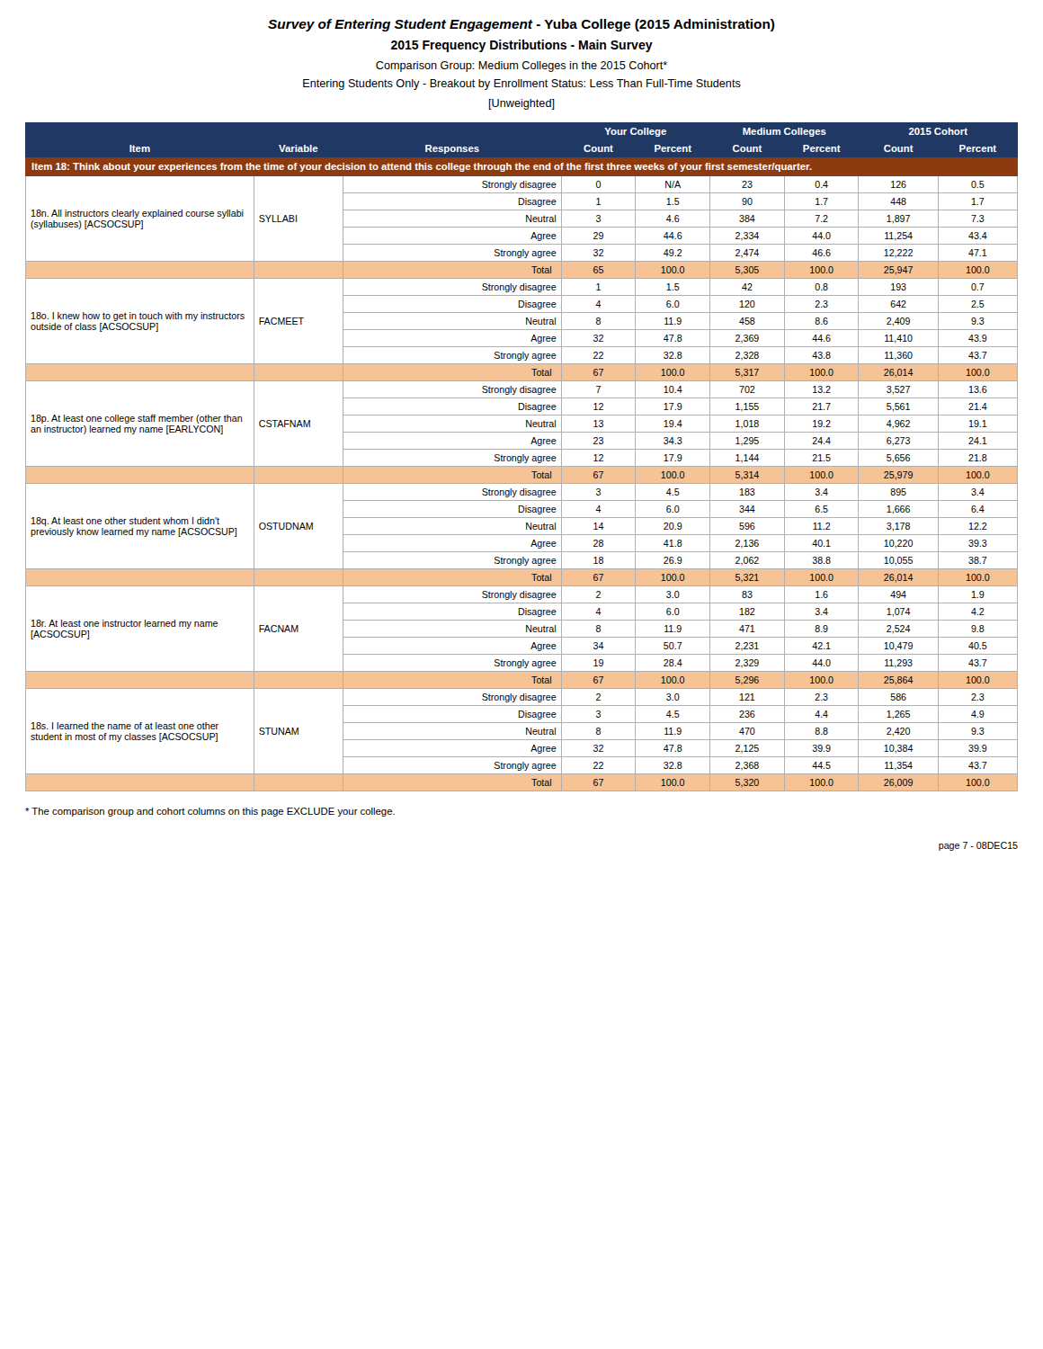Survey of Entering Student Engagement - Yuba College (2015 Administration)
2015 Frequency Distributions - Main Survey
Comparison Group: Medium Colleges in the 2015 Cohort*
Entering Students Only - Breakout by Enrollment Status: Less Than Full-Time Students
[Unweighted]
| | Your College | Medium Colleges | 2015 Cohort |
| --- | --- | --- | --- |
| Item | Variable | Responses | Count | Percent | Count | Percent | Count | Percent |
| Item 18: Think about your experiences from the time of your decision to attend this college through the end of the first three weeks of your first semester/quarter. |
| 18n. All instructors clearly explained course syllabi (syllabuses) [ACSOCSUP] | SYLLABI | Strongly disagree | 0 | N/A | 23 | 0.4 | 126 | 0.5 |
| Disagree | 1 | 1.5 | 90 | 1.7 | 448 | 1.7 |
| Neutral | 3 | 4.6 | 384 | 7.2 | 1,897 | 7.3 |
| Agree | 29 | 44.6 | 2,334 | 44.0 | 11,254 | 43.4 |
| Strongly agree | 32 | 49.2 | 2,474 | 46.6 | 12,222 | 47.1 |
| | | Total | 65 | 100.0 | 5,305 | 100.0 | 25,947 | 100.0 |
| 18o. I knew how to get in touch with my instructors outside of class [ACSOCSUP] | FACMEET | Strongly disagree | 1 | 1.5 | 42 | 0.8 | 193 | 0.7 |
| Disagree | 4 | 6.0 | 120 | 2.3 | 642 | 2.5 |
| Neutral | 8 | 11.9 | 458 | 8.6 | 2,409 | 9.3 |
| Agree | 32 | 47.8 | 2,369 | 44.6 | 11,410 | 43.9 |
| Strongly agree | 22 | 32.8 | 2,328 | 43.8 | 11,360 | 43.7 |
| | | Total | 67 | 100.0 | 5,317 | 100.0 | 26,014 | 100.0 |
| 18p. At least one college staff member (other than an instructor) learned my name [EARLYCON] | CSTAFNAM | Strongly disagree | 7 | 10.4 | 702 | 13.2 | 3,527 | 13.6 |
| Disagree | 12 | 17.9 | 1,155 | 21.7 | 5,561 | 21.4 |
| Neutral | 13 | 19.4 | 1,018 | 19.2 | 4,962 | 19.1 |
| Agree | 23 | 34.3 | 1,295 | 24.4 | 6,273 | 24.1 |
| Strongly agree | 12 | 17.9 | 1,144 | 21.5 | 5,656 | 21.8 |
| | | Total | 67 | 100.0 | 5,314 | 100.0 | 25,979 | 100.0 |
| 18q. At least one other student whom I didn't previously know learned my name [ACSOCSUP] | OSTUDNAM | Strongly disagree | 3 | 4.5 | 183 | 3.4 | 895 | 3.4 |
| Disagree | 4 | 6.0 | 344 | 6.5 | 1,666 | 6.4 |
| Neutral | 14 | 20.9 | 596 | 11.2 | 3,178 | 12.2 |
| Agree | 28 | 41.8 | 2,136 | 40.1 | 10,220 | 39.3 |
| Strongly agree | 18 | 26.9 | 2,062 | 38.8 | 10,055 | 38.7 |
| | | Total | 67 | 100.0 | 5,321 | 100.0 | 26,014 | 100.0 |
| 18r. At least one instructor learned my name [ACSOCSUP] | FACNAM | Strongly disagree | 2 | 3.0 | 83 | 1.6 | 494 | 1.9 |
| Disagree | 4 | 6.0 | 182 | 3.4 | 1,074 | 4.2 |
| Neutral | 8 | 11.9 | 471 | 8.9 | 2,524 | 9.8 |
| Agree | 34 | 50.7 | 2,231 | 42.1 | 10,479 | 40.5 |
| Strongly agree | 19 | 28.4 | 2,329 | 44.0 | 11,293 | 43.7 |
| | | Total | 67 | 100.0 | 5,296 | 100.0 | 25,864 | 100.0 |
| 18s. I learned the name of at least one other student in most of my classes [ACSOCSUP] | STUNAM | Strongly disagree | 2 | 3.0 | 121 | 2.3 | 586 | 2.3 |
| Disagree | 3 | 4.5 | 236 | 4.4 | 1,265 | 4.9 |
| Neutral | 8 | 11.9 | 470 | 8.8 | 2,420 | 9.3 |
| Agree | 32 | 47.8 | 2,125 | 39.9 | 10,384 | 39.9 |
| Strongly agree | 22 | 32.8 | 2,368 | 44.5 | 11,354 | 43.7 |
| | | Total | 67 | 100.0 | 5,320 | 100.0 | 26,009 | 100.0 |
* The comparison group and cohort columns on this page EXCLUDE your college.
page 7 - 08DEC15